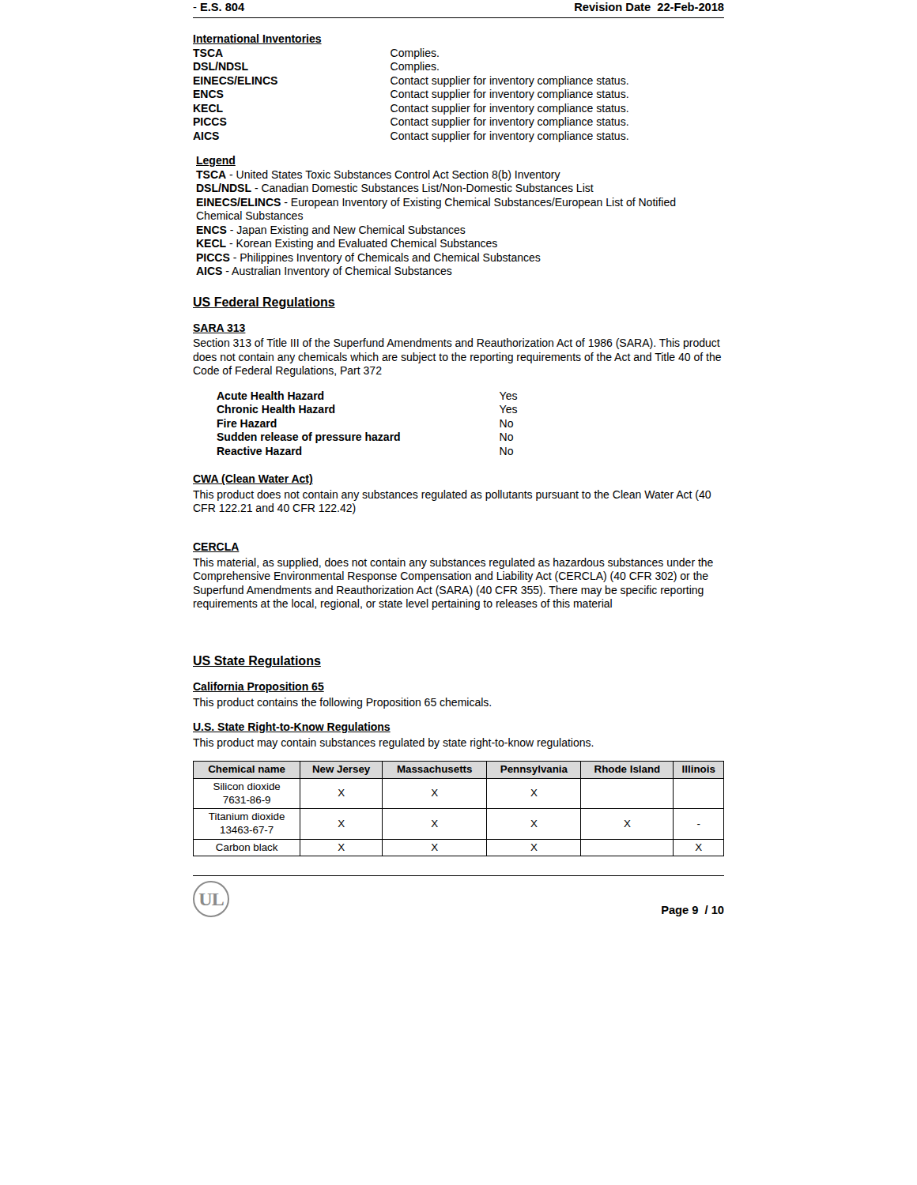- E.S. 804
Revision Date 22-Feb-2018
International Inventories
| TSCA | Complies. |
| DSL/NDSL | Complies. |
| EINECS/ELINCS | Contact supplier for inventory compliance status. |
| ENCS | Contact supplier for inventory compliance status. |
| KECL | Contact supplier for inventory compliance status. |
| PICCS | Contact supplier for inventory compliance status. |
| AICS | Contact supplier for inventory compliance status. |
Legend
TSCA - United States Toxic Substances Control Act Section 8(b) Inventory
DSL/NDSL - Canadian Domestic Substances List/Non-Domestic Substances List
EINECS/ELINCS - European Inventory of Existing Chemical Substances/European List of Notified Chemical Substances
ENCS - Japan Existing and New Chemical Substances
KECL - Korean Existing and Evaluated Chemical Substances
PICCS - Philippines Inventory of Chemicals and Chemical Substances
AICS - Australian Inventory of Chemical Substances
US Federal Regulations
SARA 313
Section 313 of Title III of the Superfund Amendments and Reauthorization Act of 1986 (SARA). This product does not contain any chemicals which are subject to the reporting requirements of the Act and Title 40 of the Code of Federal Regulations, Part 372
| Acute Health Hazard | Yes |
| Chronic Health Hazard | Yes |
| Fire Hazard | No |
| Sudden release of pressure hazard | No |
| Reactive Hazard | No |
CWA (Clean Water Act)
This product does not contain any substances regulated as pollutants pursuant to the Clean Water Act (40 CFR 122.21 and 40 CFR 122.42)
CERCLA
This material, as supplied, does not contain any substances regulated as hazardous substances under the Comprehensive Environmental Response Compensation and Liability Act (CERCLA) (40 CFR 302) or the Superfund Amendments and Reauthorization Act (SARA) (40 CFR 355). There may be specific reporting requirements at the local, regional, or state level pertaining to releases of this material
US State Regulations
California Proposition 65
This product contains the following Proposition 65 chemicals.
U.S. State Right-to-Know Regulations
This product may contain substances regulated by state right-to-know regulations.
| Chemical name | New Jersey | Massachusetts | Pennsylvania | Rhode Island | Illinois |
| --- | --- | --- | --- | --- | --- |
| Silicon dioxide 7631-86-9 | X | X | X | | |
| Titanium dioxide 13463-67-7 | X | X | X | X | - |
| Carbon black | X | X | X | | X |
UL
Page 9 / 10